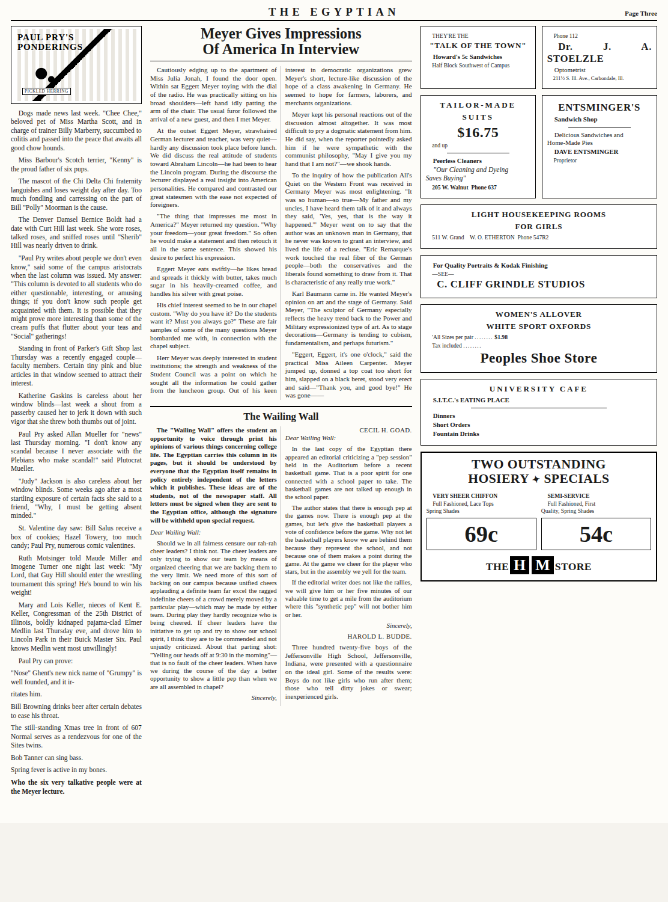Page Three
THE EGYPTIAN
Page Three
Dogs made news last week. "Chee Chee," beloved pet of Miss Martha Scott, and in charge of trainer Billy Marberry, succumbed to colitis and passed into the peace that awaits all good chow hounds.
Miss Barbour's Scotch terrier, "Kenny" is the proud father of six pups.
The mascot of the Chi Delta Chi fraternity languishes and loses weight day after day. Too much fondling and carressing on the part of Bill "Polly" Moorman is the cause.
The Denver Damsel Bernice Boldt had a date with Curt Hill last week. She wore roses, talked roses, and sniffed roses until "Sherib" Hill was nearly driven to drink.
"Paul Pry writes about people we don't even know," said some of the campus aristocrats when the last column was issued. My answer: "This column is devoted to all students who do either questionable, interesting, or amusing things; if you don't know such people get acquainted with them. It is possible that they might prove more interesting than some of the cream puffs that flutter about your teas and "Social" gatherings!
Standing in front of Parker's Gift Shop last Thursday was a recently engaged couple—faculty members. Certain tiny pink and blue articles in that window seemed to attract their interest.
Katherine Gaskins is careless about her window blinds—last week a shout from a passerby caused her to jerk it down with such vigor that she threw both thumbs out of joint.
Paul Pry asked Allan Mueller for "news" last Thursday morning. "I don't know any scandal because I never associate with the Plebians who make scandal!" said Plutocrat Mueller.
"Judy" Jackson is also careless about her window blinds. Some weeks ago after a most startling exposure of certain facts she said to a friend, "Why, I must be getting absent minded."
St. Valentine day saw: Bill Salus receive a box of cookies; Hazel Towery, too much candy; Paul Pry, numerous comic valentines.
Ruth Motsinger told Maude Miller and Imogene Turner one night last week: "My Lord, that Guy Hill should enter the wrestling tournament this spring! He's bound to win his weight!
Mary and Lois Keller, nieces of Kent E. Keller, Congressman of the 25th District of Illinois, boldly kidnaped pajama-clad Elmer Medlin last Thursday eve, and drove him to Lincoln Park in their Buick Master Six. Paul knows Medlin went most unwillingly!
Paul Pry can prove:
"Nose" Ghent's new nick name of "Grumpy" is well founded, and it ir-
ritates him.
Bill Browning drinks beer after certain debates to ease his throat.
The still-standing Xmas tree in front of 607 Normal serves as a rendezvous for one of the Sites twins.
Bob Tanner can sing bass.
Spring fever is active in my bones.
Who the six very talkative people were at the Meyer lecture.
Meyer Gives Impressions
Of America In Interview
Cautiously edging up to the apartment of Miss Julia Jonah, I found the door open. Within sat Eggert Meyer toying with the dial of the radio. He was practically sitting on his broad shoulders—left hand idly patting the arm of the chair. The usual furor followed the arrival of a new guest, and then I met Meyer.
At the outset Eggert Meyer, strawhaired German lecturer and teacher, was very quiet—hardly any discussion took place before lunch. We did discuss the real attitude of students toward Abraham Lincoln—he had been to hear the Lincoln program. During the discourse the lecturer displayed a real insight into American personalities. He compared and contrasted our great statesmen with the ease not expected of foreigners.
"The thing that impresses me most in America?" Meyer returned my question. "Why your freedom—your great freedom." So often he would make a statement and then retouch it all in the same sentence. This showed his desire to perfect his expression.
Eggert Meyer eats swiftly—he likes bread and spreads it thickly with butter, takes much sugar in his heavily-creamed coffee, and handles his silver with great poise.
His chief interest seemed to be in our chapel custom. "Why do you have it? Do the students want it? Must you always go?" These are fair samples of some of the many questions Meyer bombarded me with, in connection with the chapel subject.
Herr Meyer was deeply interested in student institutions; the strength and weakness of the Student Council was a point on which he sought all the information he could gather from the luncheon group. Out of his keen interest in democratic organizations grew Meyer's short, lecture-like discussion of the hope of a class awakening in Germany. He seemed to hope for farmers, laborers, and merchants organizations.
Meyer kept his personal reactions out of the discussion almost altogether. It was most difficult to pry a dogmatic statement from him. He did say, when the reporter pointedly asked him if he were sympathetic with the communist philosophy, "May I give you my hand that I am not?"—we shook hands.
To the inquiry of how the publication All's Quiet on the Western Front was received in Germany Meyer was most enlightening. "It was so human—so true—My father and my uncles, I have heard them talk of it and always they said, 'Yes, yes, that is the way it happened.'" Meyer went on to say that the author was an unknown man in Germany, that he never was known to grant an interview, and lived the life of a recluse. "Eric Remarque's work touched the real fiber of the German people—both the conservatives and the liberals found something to draw from it. That is characteristic of any really true work."
Karl Baumann came in. He wanted Meyer's opinion on art and the stage of Germany. Said Meyer, "The sculptor of Germany especially reflects the heavy trend back to the Power and Military expressionized type of art. As to stage decorations—Germany is tending to cubism, fundamentalism, and perhaps futurism."
"Eggert, Eggert, it's one o'clock," said the practical Miss Aileen Carpenter. Meyer jumped up, donned a top coat too short for him, slapped on a black beret, stood very erect and said—"Thank you, and good bye!" He was gone——
The Wailing Wall
The "Wailing Wall" offers the student an opportunity to voice through print his opinions of various things concerning college life. The Egyptian carries this column in its pages, but it should be understood by everyone that the Egyptian itself remains in policy entirely independent of the letters which it publishes. These ideas are of the students, not of the newspaper staff. All letters must be signed when they are sent to the Egyptian office, although the signature will be withheld upon special request.
Dear Wailing Wall:
Should we in all fairness censure our rah-rah cheer leaders? I think not. The cheer leaders are only trying to show our team by means of organized cheering that we are backing them to the very limit. We need more of this sort of backing on our campus because unified cheers applauding a definite team far excel the ragged indefinite cheers of a crowd merely moved by a particular play—which may be made by either team. During play they hardly recognize who is being cheered. If cheer leaders have the initiative to get up and try to show our school spirit, I think they are to be commended and not unjustly criticized. About that parting shot: "Yelling our heads off at 9:30 in the morning"—that is no fault of the cheer leaders. When have we during the course of the day a better opportunity to show a little pep than when we are all assembled in chapel?
Sincerely,
CECIL H. GOAD.
Dear Wailing Wall:
In the last copy of the Egyptian there appeared an editorial criticizing a "pep session" held in the Auditorium before a recent basketball game. That is a poor spirit for one connected with a school paper to take. The basketball games are not talked up enough in the school paper.
The author states that there is enough pep at the games now. There is enough pep at the games, but let's give the basketball players a vote of confidence before the game. Why not let the basketball players know we are behind them because they represent the school, and not because one of them makes a point during the game. At the game we cheer for the player who stars, but in the assembly we yell for the team.
If the editorial writer does not like the rallies, we will give him or her five minutes of our valuable time to get a mile from the auditorium where this "synthetic pep" will not bother him or her.
Sincerely,
HAROLD L. BUDDE.
Three hundred twenty-five boys of the Jeffersonville High School, Jeffersonville, Indiana, were presented with a questionnaire on the ideal girl. Some of the results were: Boys do not like girls who run after them; those who tell dirty jokes or swear; inexperienced girls.
THEY'RE THE
"TALK OF THE TOWN"
Howard's 5c Sandwiches
Half Block Southwest of Campus
Phone 112
Dr. J. A. STOELZLE
Optometrist
211½ S. Ill. Ave., Carbondale, Ill.
TAILOR-MADE
SUITS
$16.75
and up
Peerless Cleaners
"Our Cleaning and Dyeing
Saves Buying"
205 W. Walnut Phone 637
ENTSMINGER'S
Sandwich Shop
Delicious Sandwiches and
Home-Made Pies
DAVE ENTSMINGER
Proprietor
LIGHT HOUSEKEEPING ROOMS
FOR GIRLS
511 W. Grand W. O. ETHERTON Phone 547R2
For Quality Portraits & Kodak Finishing
—SEE—
C. CLIFF GRINDLE STUDIOS
WOMEN'S ALLOVER
WHITE SPORT OXFORDS
'All Sizes per pair ........ $1.98
Tax included ........
Peoples Shoe Store
UNIVERSITY CAFE
S.I.T.C.'s EATING PLACE
Dinners
Short Orders
Fountain Drinks
TWO OUTSTANDING
HOSIERY ✦ SPECIALS
VERY SHEER CHIFFON
Full Fashioned, Lace Tops
Spring Shades
69c
SEMI-SERVICE
Full Fashioned, First
Quality, Spring Shades
54c
THEHMSTORE